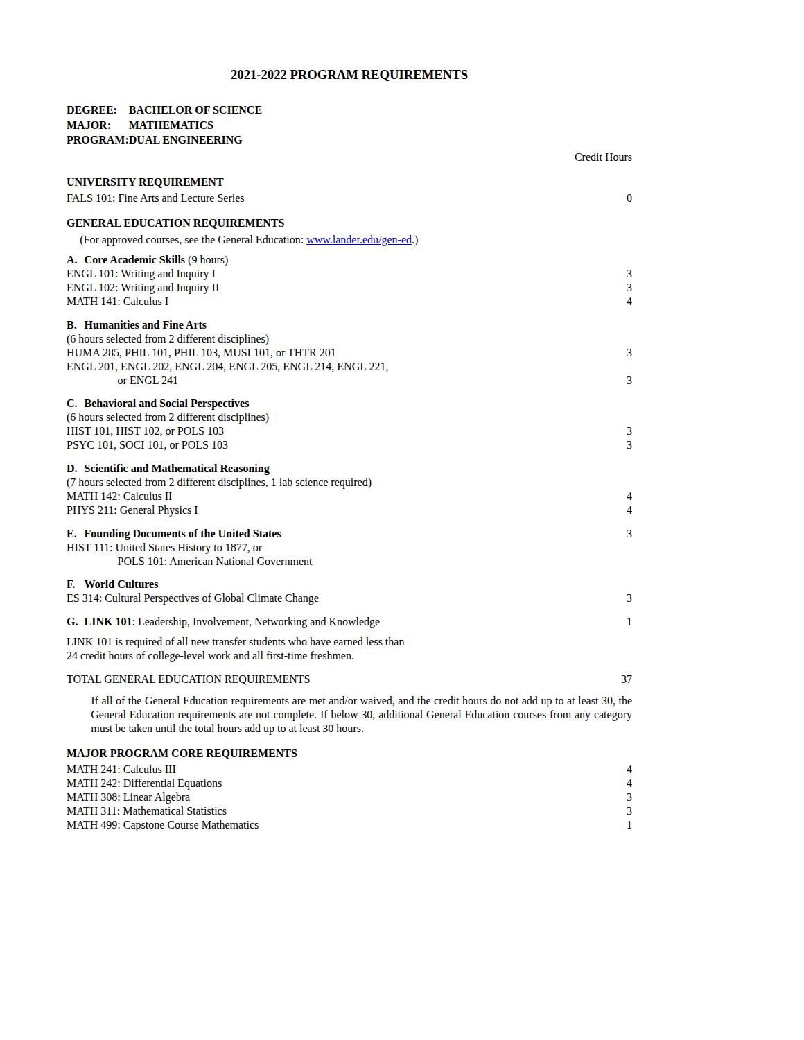2021-2022 PROGRAM REQUIREMENTS
| DEGREE: | BACHELOR OF SCIENCE |
| MAJOR: | MATHEMATICS |
| PROGRAM: | DUAL ENGINEERING |
Credit Hours
University Requirement
| FALS 101: Fine Arts and Lecture Series | 0 |
General Education Requirements
(For approved courses, see the General Education: www.lander.edu/gen-ed.)
| A. Core Academic Skills (9 hours) | |
| ENGL 101: Writing and Inquiry I | 3 |
| ENGL 102: Writing and Inquiry II | 3 |
| MATH 141: Calculus I | 4 |
| B. Humanities and Fine Arts | |
| (6 hours selected from 2 different disciplines) | |
| HUMA 285, PHIL 101, PHIL 103, MUSI 101, or THTR 201 | 3 |
| ENGL 201, ENGL 202, ENGL 204, ENGL 205, ENGL 214, ENGL 221, | |
| or ENGL 241 | 3 |
| C. Behavioral and Social Perspectives | |
| (6 hours selected from 2 different disciplines) | |
| HIST 101, HIST 102, or POLS 103 | 3 |
| PSYC 101, SOCI 101, or POLS 103 | 3 |
| D. Scientific and Mathematical Reasoning | |
| (7 hours selected from 2 different disciplines, 1 lab science required) | |
| MATH 142: Calculus II | 4 |
| PHYS 211: General Physics I | 4 |
| E. Founding Documents of the United States | 3 |
| HIST 111: United States History to 1877, or | |
| POLS 101: American National Government | |
| F. World Cultures | |
| ES 314: Cultural Perspectives of Global Climate Change | 3 |
| G. LINK 101 : Leadership, Involvement, Networking and Knowledge | 1 |
| LINK 101 is required of all new transfer students who have earned less than 24 credit hours of college-level work and all first-time freshmen. | |
| TOTAL GENERAL EDUCATION REQUIREMENTS | 37 |
If all of the General Education requirements are met and/or waived, and the credit hours do not add up to at least 30, the General Education requirements are not complete. If below 30, additional General Education courses from any category must be taken until the total hours add up to at least 30 hours.
Major Program Core Requirements
| MATH 241: Calculus III | 4 |
| MATH 242: Differential Equations | 4 |
| MATH 308: Linear Algebra | 3 |
| MATH 311: Mathematical Statistics | 3 |
| MATH 499: Capstone Course Mathematics | 1 |